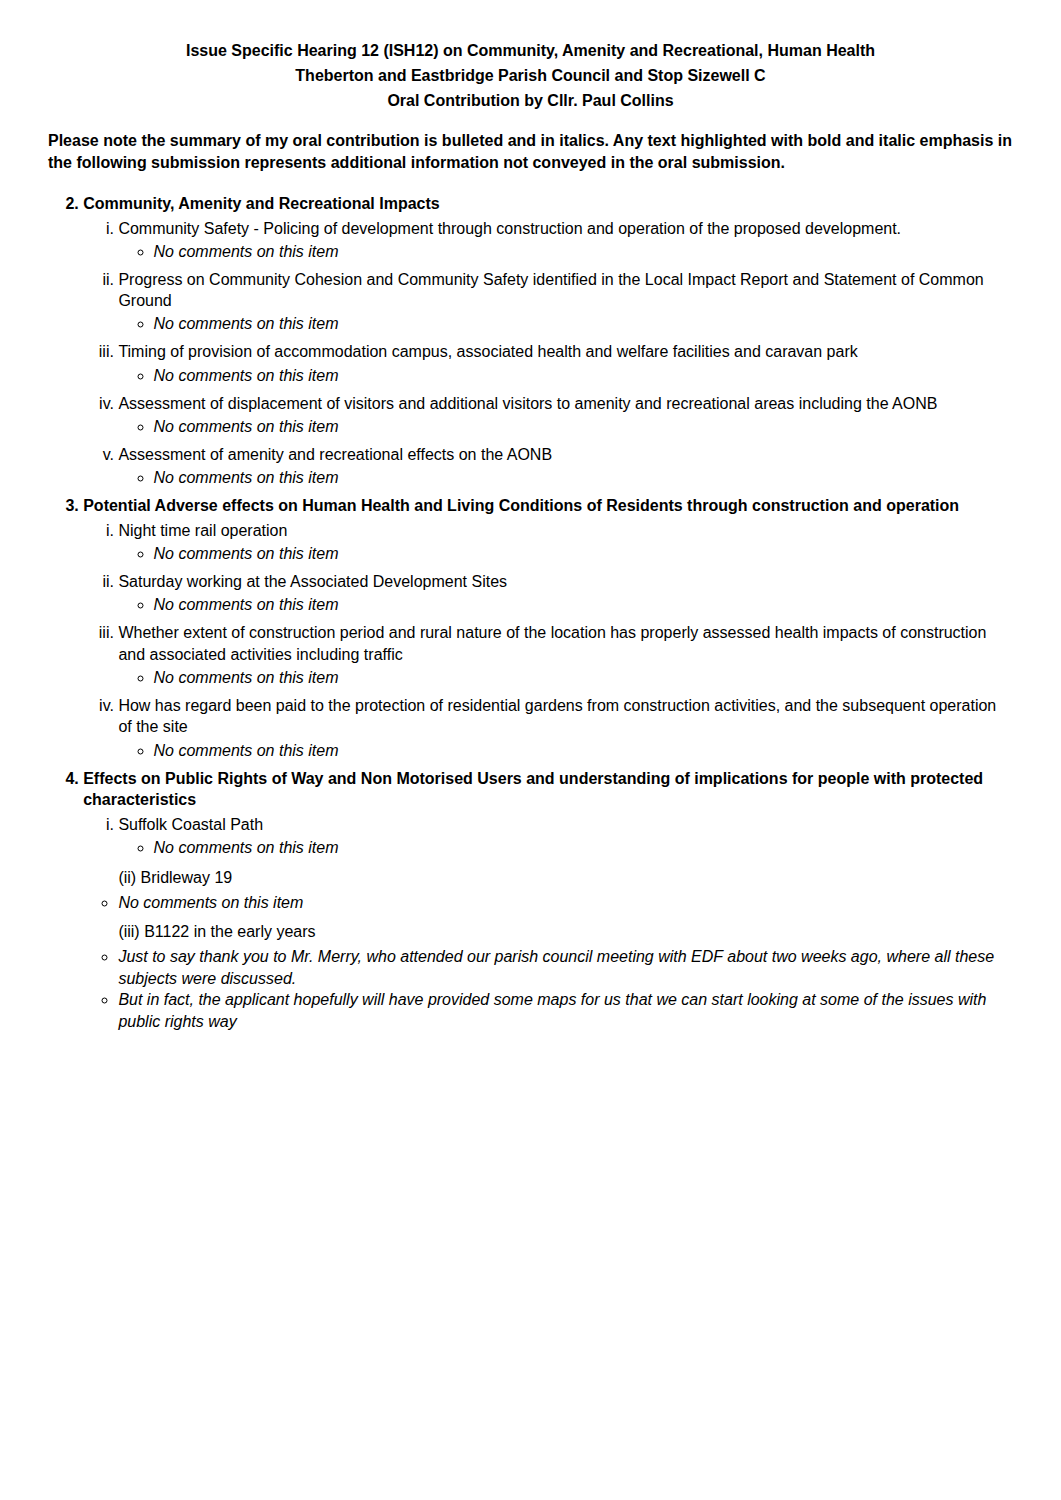Issue Specific Hearing 12 (ISH12) on Community, Amenity and Recreational, Human Health
Theberton and Eastbridge Parish Council and Stop Sizewell C
Oral Contribution by Cllr. Paul Collins
Please note the summary of my oral contribution is bulleted and in italics. Any text highlighted with bold and italic emphasis in the following submission represents additional information not conveyed in the oral submission.
Community, Amenity and Recreational Impacts
Community Safety - Policing of development through construction and operation of the proposed development.
No comments on this item
Progress on Community Cohesion and Community Safety identified in the Local Impact Report and Statement of Common Ground
No comments on this item
Timing of provision of accommodation campus, associated health and welfare facilities and caravan park
No comments on this item
Assessment of displacement of visitors and additional visitors to amenity and recreational areas including the AONB
No comments on this item
Assessment of amenity and recreational effects on the AONB
No comments on this item
Potential Adverse effects on Human Health and Living Conditions of Residents through construction and operation
Night time rail operation
No comments on this item
Saturday working at the Associated Development Sites
No comments on this item
Whether extent of construction period and rural nature of the location has properly assessed health impacts of construction and associated activities including traffic
No comments on this item
How has regard been paid to the protection of residential gardens from construction activities, and the subsequent operation of the site
No comments on this item
Effects on Public Rights of Way and Non Motorised Users and understanding of implications for people with protected characteristics
Suffolk Coastal Path
No comments on this item
(ii) Bridleway 19
No comments on this item
(iii) B1122 in the early years
Just to say thank you to Mr. Merry, who attended our parish council meeting with EDF about two weeks ago, where all these subjects were discussed.
But in fact, the applicant hopefully will have provided some maps for us that we can start looking at some of the issues with public rights way